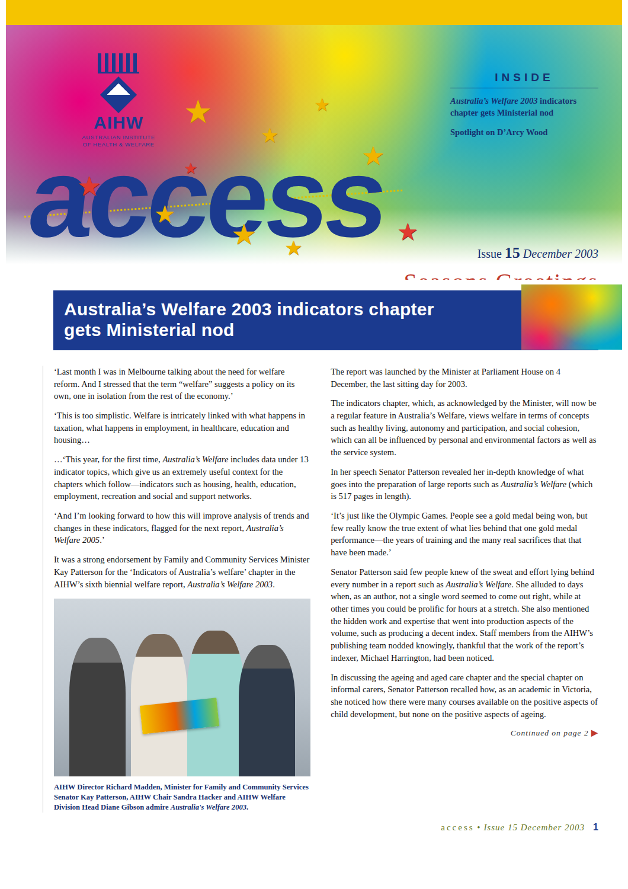AIHW
Australian Institute
of Health & Welfare
INSIDE
Australia’s Welfare 2003 indicators chapter gets Ministerial nod
Spotlight on D’Arcy Wood
★
★
★
★
★
★
★
★
★
★
access
Issue 15 December 2003
Seasons Greetings
Australia’s Welfare 2003 indicators chapter
gets Ministerial nod
‘Last month I was in Melbourne talking about the need for welfare reform. And I stressed that the term “welfare” suggests a policy on its own, one in isolation from the rest of the economy.’
‘This is too simplistic. Welfare is intricately linked with what happens in taxation, what happens in employment, in healthcare, education and housing…
…‘This year, for the first time, Australia’s Welfare includes data under 13 indicator topics, which give us an extremely useful context for the chapters which follow—indicators such as housing, health, education, employment, recreation and social and support networks.
‘And I’m looking forward to how this will improve analysis of trends and changes in these indicators, flagged for the next report, Australia’s Welfare 2005.’
It was a strong endorsement by Family and Community Services Minister Kay Patterson for the ‘Indicators of Australia’s welfare’ chapter in the AIHW’s sixth biennial welfare report, Australia’s Welfare 2003.
AIHW Director Richard Madden, Minister for Family and Community Services Senator Kay Patterson, AIHW Chair Sandra Hacker and AIHW Welfare Division Head Diane Gibson admire Australia's Welfare 2003.
The report was launched by the Minister at Parliament House on 4 December, the last sitting day for 2003.
The indicators chapter, which, as acknowledged by the Minister, will now be a regular feature in Australia’s Welfare, views welfare in terms of concepts such as healthy living, autonomy and participation, and social cohesion, which can all be influenced by personal and environmental factors as well as the service system.
In her speech Senator Patterson revealed her in-depth knowledge of what goes into the preparation of large reports such as Australia’s Welfare (which is 517 pages in length).
‘It’s just like the Olympic Games. People see a gold medal being won, but few really know the true extent of what lies behind that one gold medal performance—the years of training and the many real sacrifices that that have been made.’
Senator Patterson said few people knew of the sweat and effort lying behind every number in a report such as Australia’s Welfare. She alluded to days when, as an author, not a single word seemed to come out right, while at other times you could be prolific for hours at a stretch. She also mentioned the hidden work and expertise that went into production aspects of the volume, such as producing a decent index. Staff members from the AIHW’s publishing team nodded knowingly, thankful that the work of the report’s indexer, Michael Harrington, had been noticed.
In discussing the ageing and aged care chapter and the special chapter on informal carers, Senator Patterson recalled how, as an academic in Victoria, she noticed how there were many courses available on the positive aspects of child development, but none on the positive aspects of ageing.
Continued on page 2 ▶
access • Issue 15 December 2003
1